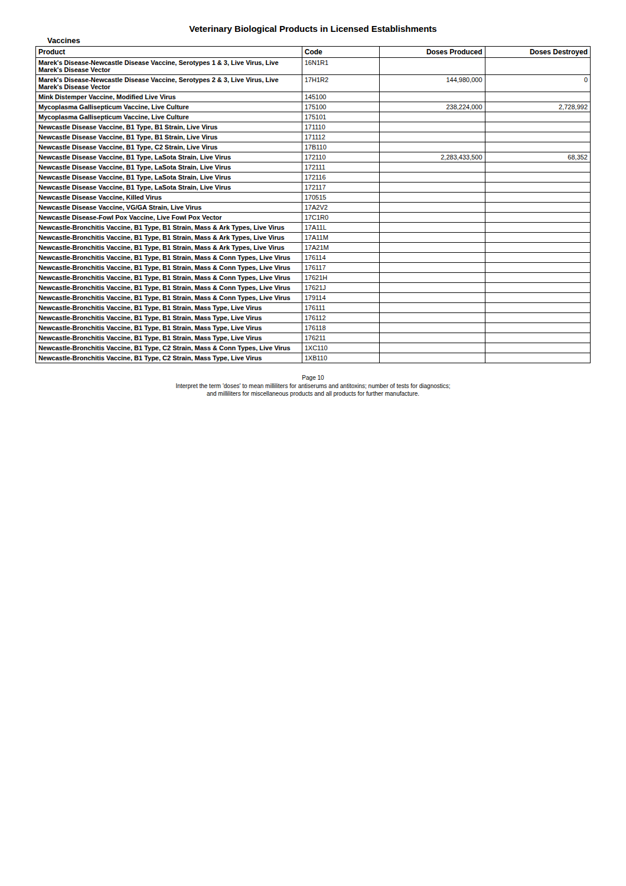Veterinary Biological Products in Licensed Establishments
Vaccines
| Product | Code | Doses Produced | Doses Destroyed |
| --- | --- | --- | --- |
| Marek's Disease-Newcastle Disease Vaccine, Serotypes 1 & 3, Live Virus, Live Marek's Disease Vector | 16N1R1 | | |
| Marek's Disease-Newcastle Disease Vaccine, Serotypes 2 & 3, Live Virus, Live Marek's Disease Vector | 17H1R2 | 144,980,000 | 0 |
| Mink Distemper Vaccine, Modified Live Virus | 145100 | | |
| Mycoplasma Gallisepticum Vaccine, Live Culture | 175100 | 238,224,000 | 2,728,992 |
| Mycoplasma Gallisepticum Vaccine, Live Culture | 175101 | | |
| Newcastle Disease Vaccine, B1 Type, B1 Strain, Live Virus | 171110 | | |
| Newcastle Disease Vaccine, B1 Type, B1 Strain, Live Virus | 171112 | | |
| Newcastle Disease Vaccine, B1 Type, C2 Strain, Live Virus | 17B110 | | |
| Newcastle Disease Vaccine, B1 Type, LaSota Strain, Live Virus | 172110 | 2,283,433,500 | 68,352 |
| Newcastle Disease Vaccine, B1 Type, LaSota Strain, Live Virus | 172111 | | |
| Newcastle Disease Vaccine, B1 Type, LaSota Strain, Live Virus | 172116 | | |
| Newcastle Disease Vaccine, B1 Type, LaSota Strain, Live Virus | 172117 | | |
| Newcastle Disease Vaccine, Killed Virus | 170515 | | |
| Newcastle Disease Vaccine, VG/GA Strain, Live Virus | 17A2V2 | | |
| Newcastle Disease-Fowl Pox Vaccine, Live Fowl Pox Vector | 17C1R0 | | |
| Newcastle-Bronchitis Vaccine, B1 Type, B1 Strain, Mass & Ark Types, Live Virus | 17A11L | | |
| Newcastle-Bronchitis Vaccine, B1 Type, B1 Strain, Mass & Ark Types, Live Virus | 17A11M | | |
| Newcastle-Bronchitis Vaccine, B1 Type, B1 Strain, Mass & Ark Types, Live Virus | 17A21M | | |
| Newcastle-Bronchitis Vaccine, B1 Type, B1 Strain, Mass & Conn Types, Live Virus | 176114 | | |
| Newcastle-Bronchitis Vaccine, B1 Type, B1 Strain, Mass & Conn Types, Live Virus | 176117 | | |
| Newcastle-Bronchitis Vaccine, B1 Type, B1 Strain, Mass & Conn Types, Live Virus | 17621H | | |
| Newcastle-Bronchitis Vaccine, B1 Type, B1 Strain, Mass & Conn Types, Live Virus | 17621J | | |
| Newcastle-Bronchitis Vaccine, B1 Type, B1 Strain, Mass & Conn Types, Live Virus | 179114 | | |
| Newcastle-Bronchitis Vaccine, B1 Type, B1 Strain, Mass Type, Live Virus | 176111 | | |
| Newcastle-Bronchitis Vaccine, B1 Type, B1 Strain, Mass Type, Live Virus | 176112 | | |
| Newcastle-Bronchitis Vaccine, B1 Type, B1 Strain, Mass Type, Live Virus | 176118 | | |
| Newcastle-Bronchitis Vaccine, B1 Type, B1 Strain, Mass Type, Live Virus | 176211 | | |
| Newcastle-Bronchitis Vaccine, B1 Type, C2 Strain, Mass & Conn Types, Live Virus | 1XC110 | | |
| Newcastle-Bronchitis Vaccine, B1 Type, C2 Strain, Mass Type, Live Virus | 1XB110 | | |
Page 10
Interpret the term 'doses' to mean milliliters for antiserums and antitoxins; number of tests for diagnostics;
and milliliters for miscellaneous products and all products for further manufacture.